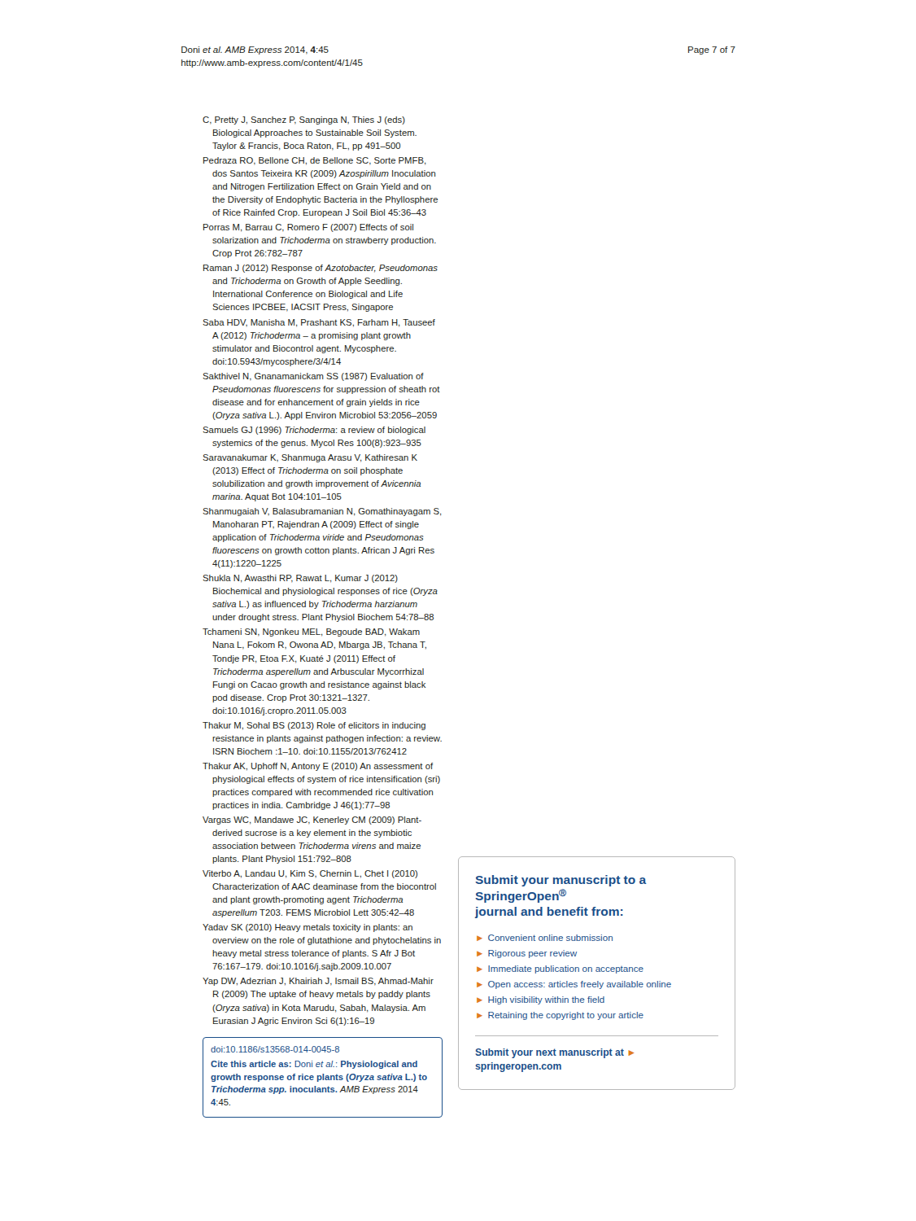Doni et al. AMB Express 2014, 4:45
http://www.amb-express.com/content/4/1/45
Page 7 of 7
C, Pretty J, Sanchez P, Sanginga N, Thies J (eds) Biological Approaches to Sustainable Soil System. Taylor & Francis, Boca Raton, FL, pp 491–500
Pedraza RO, Bellone CH, de Bellone SC, Sorte PMFB, dos Santos Teixeira KR (2009) Azospirillum Inoculation and Nitrogen Fertilization Effect on Grain Yield and on the Diversity of Endophytic Bacteria in the Phyllosphere of Rice Rainfed Crop. European J Soil Biol 45:36–43
Porras M, Barrau C, Romero F (2007) Effects of soil solarization and Trichoderma on strawberry production. Crop Prot 26:782–787
Raman J (2012) Response of Azotobacter, Pseudomonas and Trichoderma on Growth of Apple Seedling. International Conference on Biological and Life Sciences IPCBEE, IACSIT Press, Singapore
Saba HDV, Manisha M, Prashant KS, Farham H, Tauseef A (2012) Trichoderma – a promising plant growth stimulator and Biocontrol agent. Mycosphere. doi:10.5943/mycosphere/3/4/14
Sakthivel N, Gnanamanickam SS (1987) Evaluation of Pseudomonas fluorescens for suppression of sheath rot disease and for enhancement of grain yields in rice (Oryza sativa L.). Appl Environ Microbiol 53:2056–2059
Samuels GJ (1996) Trichoderma: a review of biological systemics of the genus. Mycol Res 100(8):923–935
Saravanakumar K, Shanmuga Arasu V, Kathiresan K (2013) Effect of Trichoderma on soil phosphate solubilization and growth improvement of Avicennia marina. Aquat Bot 104:101–105
Shanmugaiah V, Balasubramanian N, Gomathinayagam S, Manoharan PT, Rajendran A (2009) Effect of single application of Trichoderma viride and Pseudomonas fluorescens on growth cotton plants. African J Agri Res 4(11):1220–1225
Shukla N, Awasthi RP, Rawat L, Kumar J (2012) Biochemical and physiological responses of rice (Oryza sativa L.) as influenced by Trichoderma harzianum under drought stress. Plant Physiol Biochem 54:78–88
Tchameni SN, Ngonkeu MEL, Begoude BAD, Wakam Nana L, Fokom R, Owona AD, Mbarga JB, Tchana T, Tondje PR, Etoa F.X, Kuaté J (2011) Effect of Trichoderma asperellum and Arbuscular Mycorrhizal Fungi on Cacao growth and resistance against black pod disease. Crop Prot 30:1321–1327. doi:10.1016/j.cropro.2011.05.003
Thakur M, Sohal BS (2013) Role of elicitors in inducing resistance in plants against pathogen infection: a review. ISRN Biochem :1–10. doi:10.1155/2013/762412
Thakur AK, Uphoff N, Antony E (2010) An assessment of physiological effects of system of rice intensification (sri) practices compared with recommended rice cultivation practices in india. Cambridge J 46(1):77–98
Vargas WC, Mandawe JC, Kenerley CM (2009) Plant-derived sucrose is a key element in the symbiotic association between Trichoderma virens and maize plants. Plant Physiol 151:792–808
Viterbo A, Landau U, Kim S, Chernin L, Chet I (2010) Characterization of AAC deaminase from the biocontrol and plant growth-promoting agent Trichoderma asperellum T203. FEMS Microbiol Lett 305:42–48
Yadav SK (2010) Heavy metals toxicity in plants: an overview on the role of glutathione and phytochelatins in heavy metal stress tolerance of plants. S Afr J Bot 76:167–179. doi:10.1016/j.sajb.2009.10.007
Yap DW, Adezrian J, Khairiah J, Ismail BS, Ahmad-Mahir R (2009) The uptake of heavy metals by paddy plants (Oryza sativa) in Kota Marudu, Sabah, Malaysia. Am Eurasian J Agric Environ Sci 6(1):16–19
doi:10.1186/s13568-014-0045-8
Cite this article as: Doni et al.: Physiological and growth response of rice plants (Oryza sativa L.) to Trichoderma spp. inoculants. AMB Express 2014 4:45.
Submit your manuscript to a SpringerOpenⓇ
journal and benefit from:
►Convenient online submission
►Rigorous peer review
►Immediate publication on acceptance
►Open access: articles freely available online
►High visibility within the field
►Retaining the copyright to your article
Submit your next manuscript at ► springeropen.com